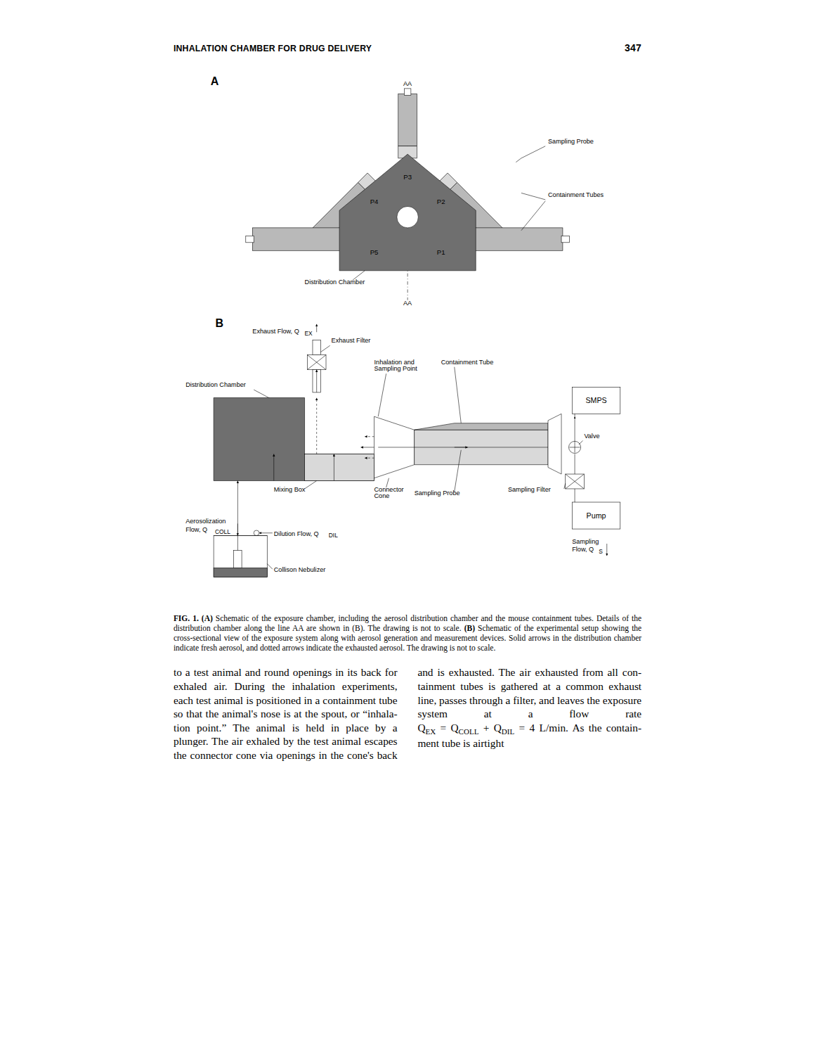Inhalation Chamber for Drug Delivery 347
A
AA AA P3 P4 P2 P5 P1 Sampling Probe Containment Tubes Distribution Chamber
B
Exhaust Flow, Q EX Exhaust Filter Distribution Chamber Mixing Box Inhalation and Sampling Point Connector Cone Containment Tube Sampling Probe Valve SMPS Sampling Filter Pump Sampling Flow, Q S Aerosolization Flow, Q COLL Dilution Flow, Q DIL Collison Nebulizer
FIG. 1. (A) Schematic of the exposure chamber, including the aerosol distribution chamber and the mouse containment tubes. Details of the distribution chamber along the line AA are shown in (B). The drawing is not to scale. (B) Schematic of the experimental setup showing the cross-sectional view of the exposure system along with aerosol generation and measurement devices. Solid arrows in the distribution chamber indicate fresh aerosol, and dotted arrows indicate the exhausted aerosol. The drawing is not to scale.
to a test animal and round openings in its back for exhaled air. During the inhalation experiments, each test animal is positioned in a containment tube so that the animal's nose is at the spout, or “inhalation point.” The animal is held in place by a plunger. The air exhaled by the test animal escapes the connector cone via openings in the cone's back and is exhausted. The air exhausted from all containment tubes is gathered at a common exhaust line, passes through a filter, and leaves the exposure system at a flow rate QEX = QCOLL + QDIL = 4 L/min. As the containment tube is airtight